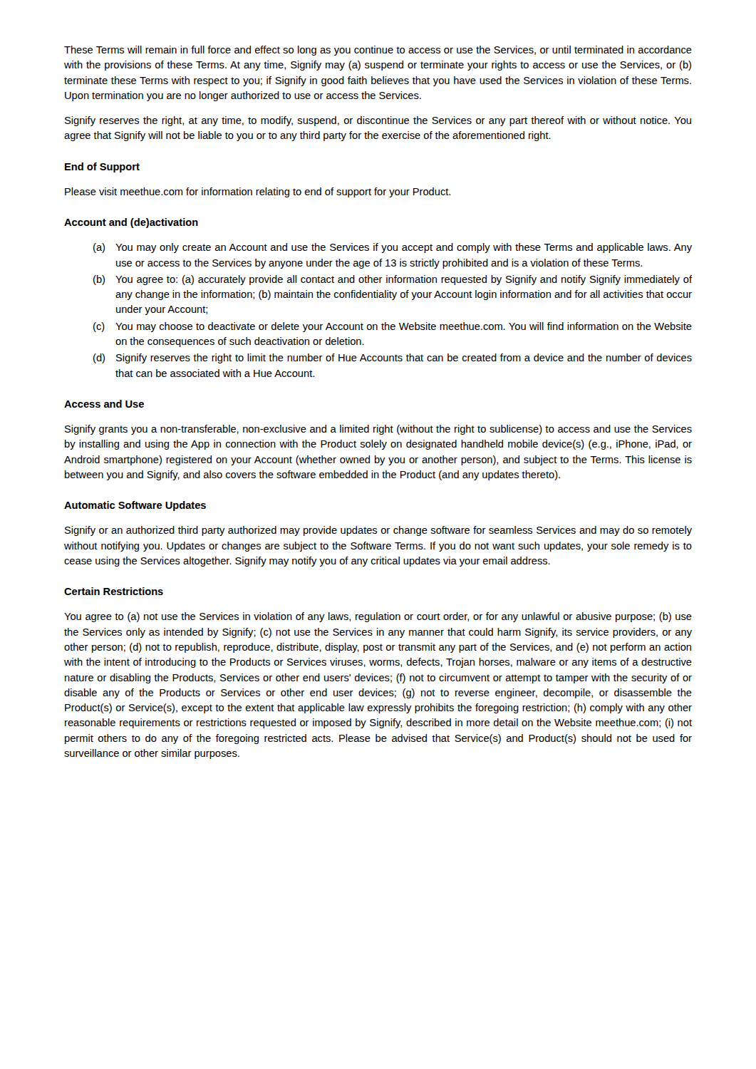These Terms will remain in full force and effect so long as you continue to access or use the Services, or until terminated in accordance with the provisions of these Terms. At any time, Signify may (a) suspend or terminate your rights to access or use the Services, or (b) terminate these Terms with respect to you; if Signify in good faith believes that you have used the Services in violation of these Terms. Upon termination you are no longer authorized to use or access the Services.
Signify reserves the right, at any time, to modify, suspend, or discontinue the Services or any part thereof with or without notice. You agree that Signify will not be liable to you or to any third party for the exercise of the aforementioned right.
End of Support
Please visit meethue.com for information relating to end of support for your Product.
Account and (de)activation
(a) You may only create an Account and use the Services if you accept and comply with these Terms and applicable laws. Any use or access to the Services by anyone under the age of 13 is strictly prohibited and is a violation of these Terms.
(b) You agree to: (a) accurately provide all contact and other information requested by Signify and notify Signify immediately of any change in the information; (b) maintain the confidentiality of your Account login information and for all activities that occur under your Account;
(c) You may choose to deactivate or delete your Account on the Website meethue.com. You will find information on the Website on the consequences of such deactivation or deletion.
(d) Signify reserves the right to limit the number of Hue Accounts that can be created from a device and the number of devices that can be associated with a Hue Account.
Access and Use
Signify grants you a non-transferable, non-exclusive and a limited right (without the right to sublicense) to access and use the Services by installing and using the App in connection with the Product solely on designated handheld mobile device(s) (e.g., iPhone, iPad, or Android smartphone) registered on your Account (whether owned by you or another person), and subject to the Terms. This license is between you and Signify, and also covers the software embedded in the Product (and any updates thereto).
Automatic Software Updates
Signify or an authorized third party authorized may provide updates or change software for seamless Services and may do so remotely without notifying you. Updates or changes are subject to the Software Terms. If you do not want such updates, your sole remedy is to cease using the Services altogether. Signify may notify you of any critical updates via your email address.
Certain Restrictions
You agree to (a) not use the Services in violation of any laws, regulation or court order, or for any unlawful or abusive purpose; (b) use the Services only as intended by Signify; (c) not use the Services in any manner that could harm Signify, its service providers, or any other person; (d) not to republish, reproduce, distribute, display, post or transmit any part of the Services, and (e) not perform an action with the intent of introducing to the Products or Services viruses, worms, defects, Trojan horses, malware or any items of a destructive nature or disabling the Products, Services or other end users' devices; (f) not to circumvent or attempt to tamper with the security of or disable any of the Products or Services or other end user devices; (g) not to reverse engineer, decompile, or disassemble the Product(s) or Service(s), except to the extent that applicable law expressly prohibits the foregoing restriction; (h) comply with any other reasonable requirements or restrictions requested or imposed by Signify, described in more detail on the Website meethue.com; (i) not permit others to do any of the foregoing restricted acts. Please be advised that Service(s) and Product(s) should not be used for surveillance or other similar purposes.